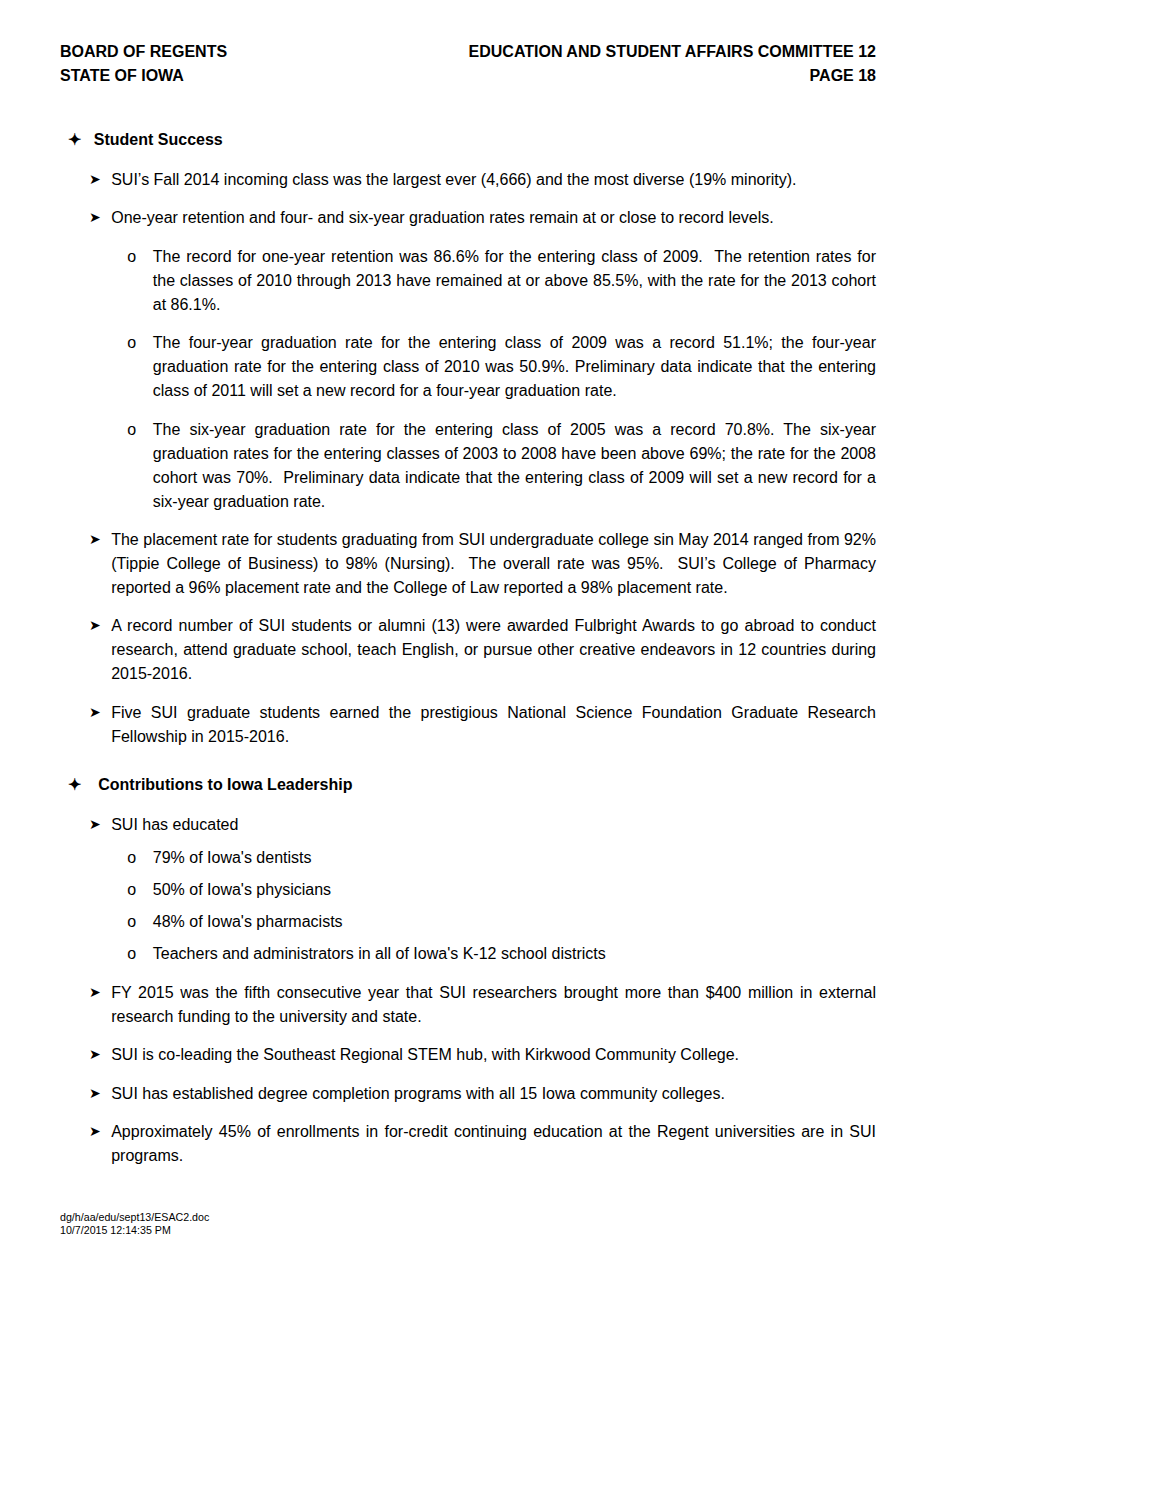BOARD OF REGENTS
STATE OF IOWA
EDUCATION AND STUDENT AFFAIRS COMMITTEE 12
PAGE 18
✦Student Success
SUI’s Fall 2014 incoming class was the largest ever (4,666) and the most diverse (19% minority).
One-year retention and four- and six-year graduation rates remain at or close to record levels.
The record for one-year retention was 86.6% for the entering class of 2009. The retention rates for the classes of 2010 through 2013 have remained at or above 85.5%, with the rate for the 2013 cohort at 86.1%.
The four-year graduation rate for the entering class of 2009 was a record 51.1%; the four-year graduation rate for the entering class of 2010 was 50.9%. Preliminary data indicate that the entering class of 2011 will set a new record for a four-year graduation rate.
The six-year graduation rate for the entering class of 2005 was a record 70.8%. The six-year graduation rates for the entering classes of 2003 to 2008 have been above 69%; the rate for the 2008 cohort was 70%. Preliminary data indicate that the entering class of 2009 will set a new record for a six-year graduation rate.
The placement rate for students graduating from SUI undergraduate college sin May 2014 ranged from 92% (Tippie College of Business) to 98% (Nursing). The overall rate was 95%. SUI’s College of Pharmacy reported a 96% placement rate and the College of Law reported a 98% placement rate.
A record number of SUI students or alumni (13) were awarded Fulbright Awards to go abroad to conduct research, attend graduate school, teach English, or pursue other creative endeavors in 12 countries during 2015-2016.
Five SUI graduate students earned the prestigious National Science Foundation Graduate Research Fellowship in 2015-2016.
✦ Contributions to Iowa Leadership
SUI has educated
79% of Iowa's dentists
50% of Iowa's physicians
48% of Iowa's pharmacists
Teachers and administrators in all of Iowa's K-12 school districts
FY 2015 was the fifth consecutive year that SUI researchers brought more than $400 million in external research funding to the university and state.
SUI is co-leading the Southeast Regional STEM hub, with Kirkwood Community College.
SUI has established degree completion programs with all 15 Iowa community colleges.
Approximately 45% of enrollments in for-credit continuing education at the Regent universities are in SUI programs.
dg/h/aa/edu/sept13/ESAC2.doc
10/7/2015 12:14:35 PM